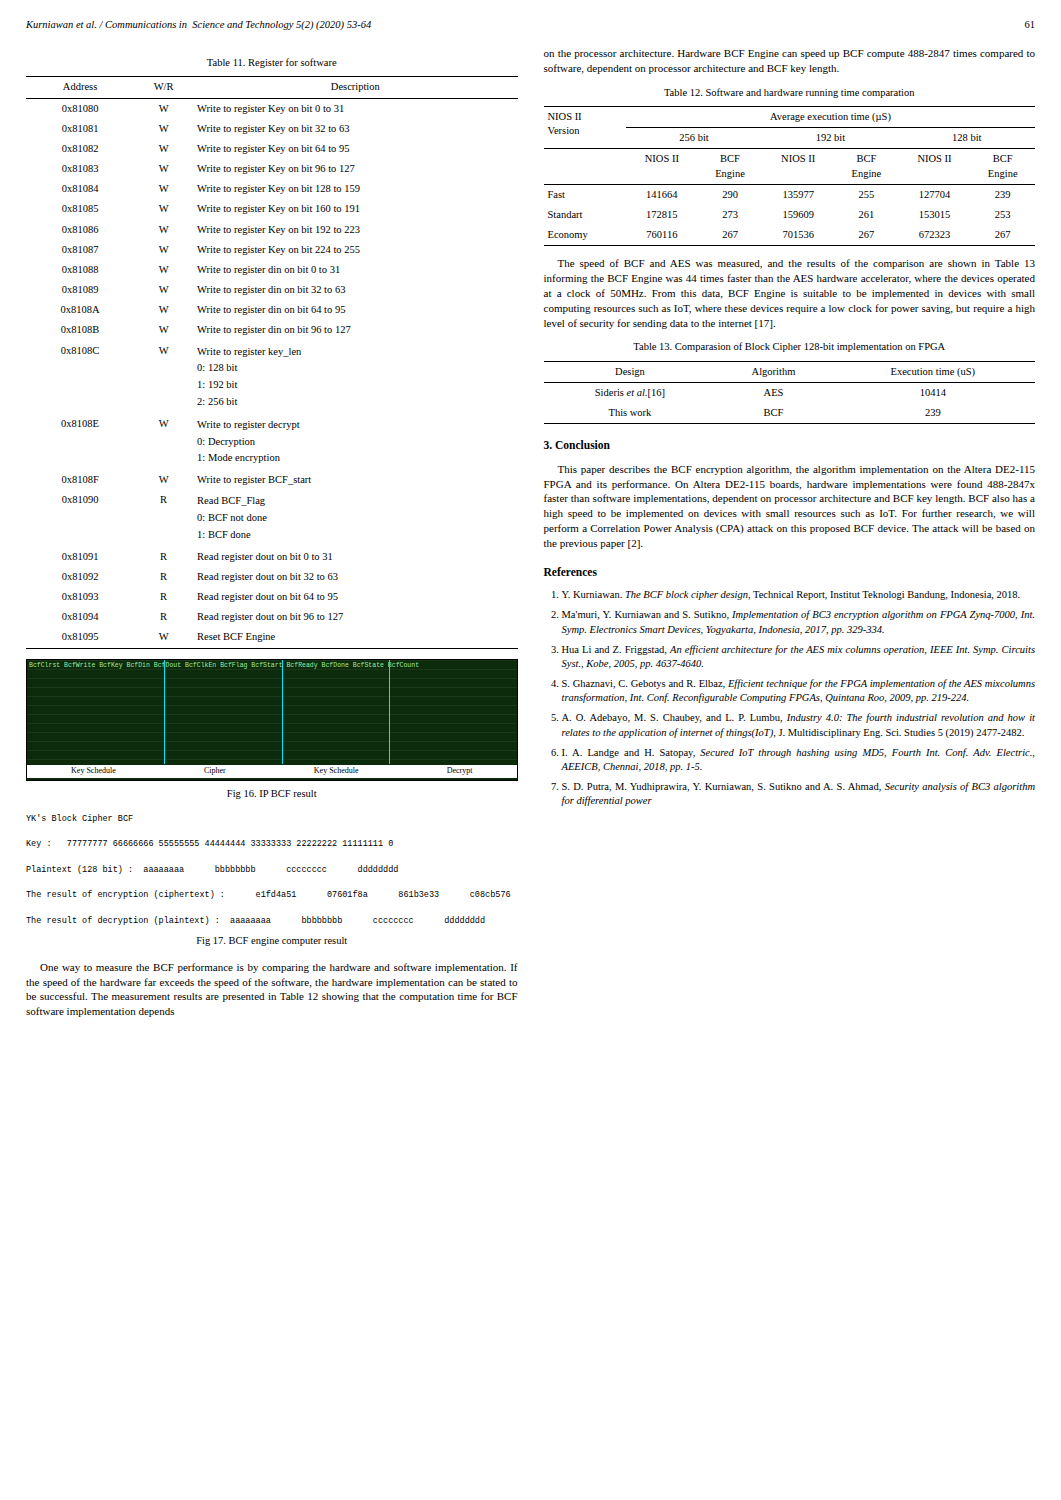Kurniawan et al. / Communications in Science and Technology 5(2) (2020) 53-64
61
Table 11. Register for software
| Address | W/R | Description |
| --- | --- | --- |
| 0x81080 | W | Write to register Key on bit 0 to 31 |
| 0x81081 | W | Write to register Key on bit 32 to 63 |
| 0x81082 | W | Write to register Key on bit 64 to 95 |
| 0x81083 | W | Write to register Key on bit 96 to 127 |
| 0x81084 | W | Write to register Key on bit 128 to 159 |
| 0x81085 | W | Write to register Key on bit 160 to 191 |
| 0x81086 | W | Write to register Key on bit 192 to 223 |
| 0x81087 | W | Write to register Key on bit 224 to 255 |
| 0x81088 | W | Write to register din on bit 0 to 31 |
| 0x81089 | W | Write to register din on bit 32 to 63 |
| 0x8108A | W | Write to register din on bit 64 to 95 |
| 0x8108B | W | Write to register din on bit 96 to 127 |
| 0x8108C | W | Write to register key_len 0: 128 bit 1: 192 bit 2: 256 bit |
| 0x8108E | W | Write to register decrypt 0: Decryption 1: Mode encryption |
| 0x8108F | W | Write to register BCF_start |
| 0x81090 | R | Read BCF_Flag 0: BCF not done 1: BCF done |
| 0x81091 | R | Read register dout on bit 0 to 31 |
| 0x81092 | R | Read register dout on bit 32 to 63 |
| 0x81093 | R | Read register dout on bit 64 to 95 |
| 0x81094 | R | Read register dout on bit 96 to 127 |
| 0x81095 | W | Reset BCF Engine |
BcfClrst BcfWrite BcfKey BcfDin BcfDout BcfClkEn BcfFlag BcfStart BcfReady BcfDone BcfState BcfCount
Key Schedule Cipher Key Schedule Decrypt
Fig 16. IP BCF result
YK's Block Cipher BCF Key : 77777777 66666666 55555555 44444444 33333333 22222222 11111111 0 Plaintext (128 bit) : aaaaaaaa bbbbbbbb cccccccc dddddddd The result of encryption (ciphertext) : e1fd4a51 07601f8a 861b3e33 c08cb576 The result of decryption (plaintext) : aaaaaaaa bbbbbbbb cccccccc dddddddd
Fig 17. BCF engine computer result
One way to measure the BCF performance is by comparing the hardware and software implementation. If the speed of the hardware far exceeds the speed of the software, the hardware implementation can be stated to be successful. The measurement results are presented in Table 12 showing that the computation time for BCF software implementation depends
on the processor architecture. Hardware BCF Engine can speed up BCF compute 488-2847 times compared to software, dependent on processor architecture and BCF key length.
Table 12. Software and hardware running time comparation
| NIOS II Version | Average execution time (µS) |
| --- | --- |
| 256 bit | 192 bit | 128 bit |
| | NIOS II | BCF Engine | NIOS II | BCF Engine | NIOS II | BCF Engine |
| Fast | 141664 | 290 | 135977 | 255 | 127704 | 239 |
| Standart | 172815 | 273 | 159609 | 261 | 153015 | 253 |
| Economy | 760116 | 267 | 701536 | 267 | 672323 | 267 |
The speed of BCF and AES was measured, and the results of the comparison are shown in Table 13 informing the BCF Engine was 44 times faster than the AES hardware accelerator, where the devices operated at a clock of 50MHz. From this data, BCF Engine is suitable to be implemented in devices with small computing resources such as IoT, where these devices require a low clock for power saving, but require a high level of security for sending data to the internet [17].
Table 13. Comparasion of Block Cipher 128-bit implementation on FPGA
| Design | Algorithm | Execution time (uS) |
| --- | --- | --- |
| Sideris et al. [16] | AES | 10414 |
| This work | BCF | 239 |
3. Conclusion
This paper describes the BCF encryption algorithm, the algorithm implementation on the Altera DE2-115 FPGA and its performance. On Altera DE2-115 boards, hardware implementations were found 488-2847x faster than software implementations, dependent on processor architecture and BCF key length. BCF also has a high speed to be implemented on devices with small resources such as IoT. For further research, we will perform a Correlation Power Analysis (CPA) attack on this proposed BCF device. The attack will be based on the previous paper [2].
References
Y. Kurniawan. The BCF block cipher design, Technical Report, Institut Teknologi Bandung, Indonesia, 2018.
Ma'muri, Y. Kurniawan and S. Sutikno, Implementation of BC3 encryption algorithm on FPGA Zynq-7000, Int. Symp. Electronics Smart Devices, Yogyakarta, Indonesia, 2017, pp. 329-334.
Hua Li and Z. Friggstad, An efficient architecture for the AES mix columns operation, IEEE Int. Symp. Circuits Syst., Kobe, 2005, pp. 4637-4640.
S. Ghaznavi, C. Gebotys and R. Elbaz, Efficient technique for the FPGA implementation of the AES mixcolumns transformation, Int. Conf. Reconfigurable Computing FPGAs, Quintana Roo, 2009, pp. 219-224.
A. O. Adebayo, M. S. Chaubey, and L. P. Lumbu, Industry 4.0: The fourth industrial revolution and how it relates to the application of internet of things(IoT), J. Multidisciplinary Eng. Sci. Studies 5 (2019) 2477-2482.
I. A. Landge and H. Satopay, Secured IoT through hashing using MD5, Fourth Int. Conf. Adv. Electric., AEEICB, Chennai, 2018, pp. 1-5.
S. D. Putra, M. Yudhiprawira, Y. Kurniawan, S. Sutikno and A. S. Ahmad, Security analysis of BC3 algorithm for differential power